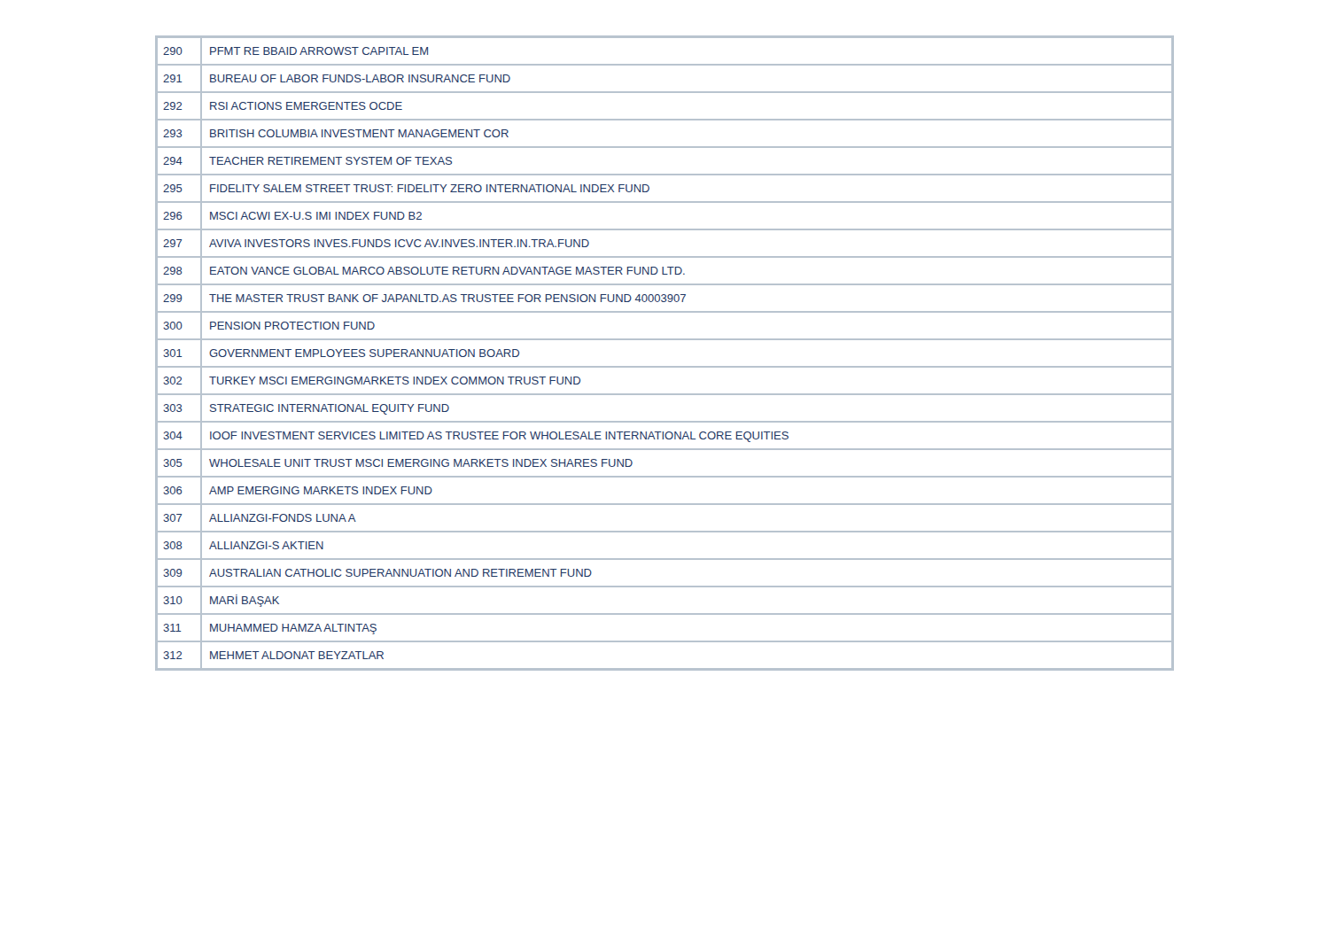| 290 | PFMT RE BBAID ARROWST CAPITAL EM |
| 291 | BUREAU OF LABOR FUNDS-LABOR INSURANCE FUND |
| 292 | RSI ACTIONS EMERGENTES OCDE |
| 293 | BRITISH COLUMBIA INVESTMENT MANAGEMENT COR |
| 294 | TEACHER RETIREMENT SYSTEM OF TEXAS |
| 295 | FIDELITY SALEM STREET TRUST: FIDELITY ZERO INTERNATIONAL INDEX FUND |
| 296 | MSCI ACWI EX-U.S IMI INDEX FUND B2 |
| 297 | AVIVA INVESTORS INVES.FUNDS ICVC AV.INVES.INTER.IN.TRA.FUND |
| 298 | EATON VANCE GLOBAL MARCO ABSOLUTE RETURN ADVANTAGE MASTER FUND LTD. |
| 299 | THE MASTER TRUST BANK OF JAPANLTD.AS TRUSTEE FOR PENSION FUND 40003907 |
| 300 | PENSION PROTECTION FUND |
| 301 | GOVERNMENT EMPLOYEES SUPERANNUATION BOARD |
| 302 | TURKEY MSCI EMERGINGMARKETS INDEX COMMON TRUST FUND |
| 303 | STRATEGIC INTERNATIONAL EQUITY FUND |
| 304 | IOOF INVESTMENT SERVICES LIMITED AS TRUSTEE FOR WHOLESALE INTERNATIONAL CORE EQUITIES |
| 305 | WHOLESALE UNIT TRUST MSCI EMERGING MARKETS INDEX SHARES FUND |
| 306 | AMP EMERGING MARKETS INDEX FUND |
| 307 | ALLIANZGI-FONDS LUNA A |
| 308 | ALLIANZGI-S AKTIEN |
| 309 | AUSTRALIAN CATHOLIC SUPERANNUATION AND RETIREMENT FUND |
| 310 | MARİ BAŞAK |
| 311 | MUHAMMED HAMZA ALTINTAŞ |
| 312 | MEHMET ALDONAT BEYZATLAR |